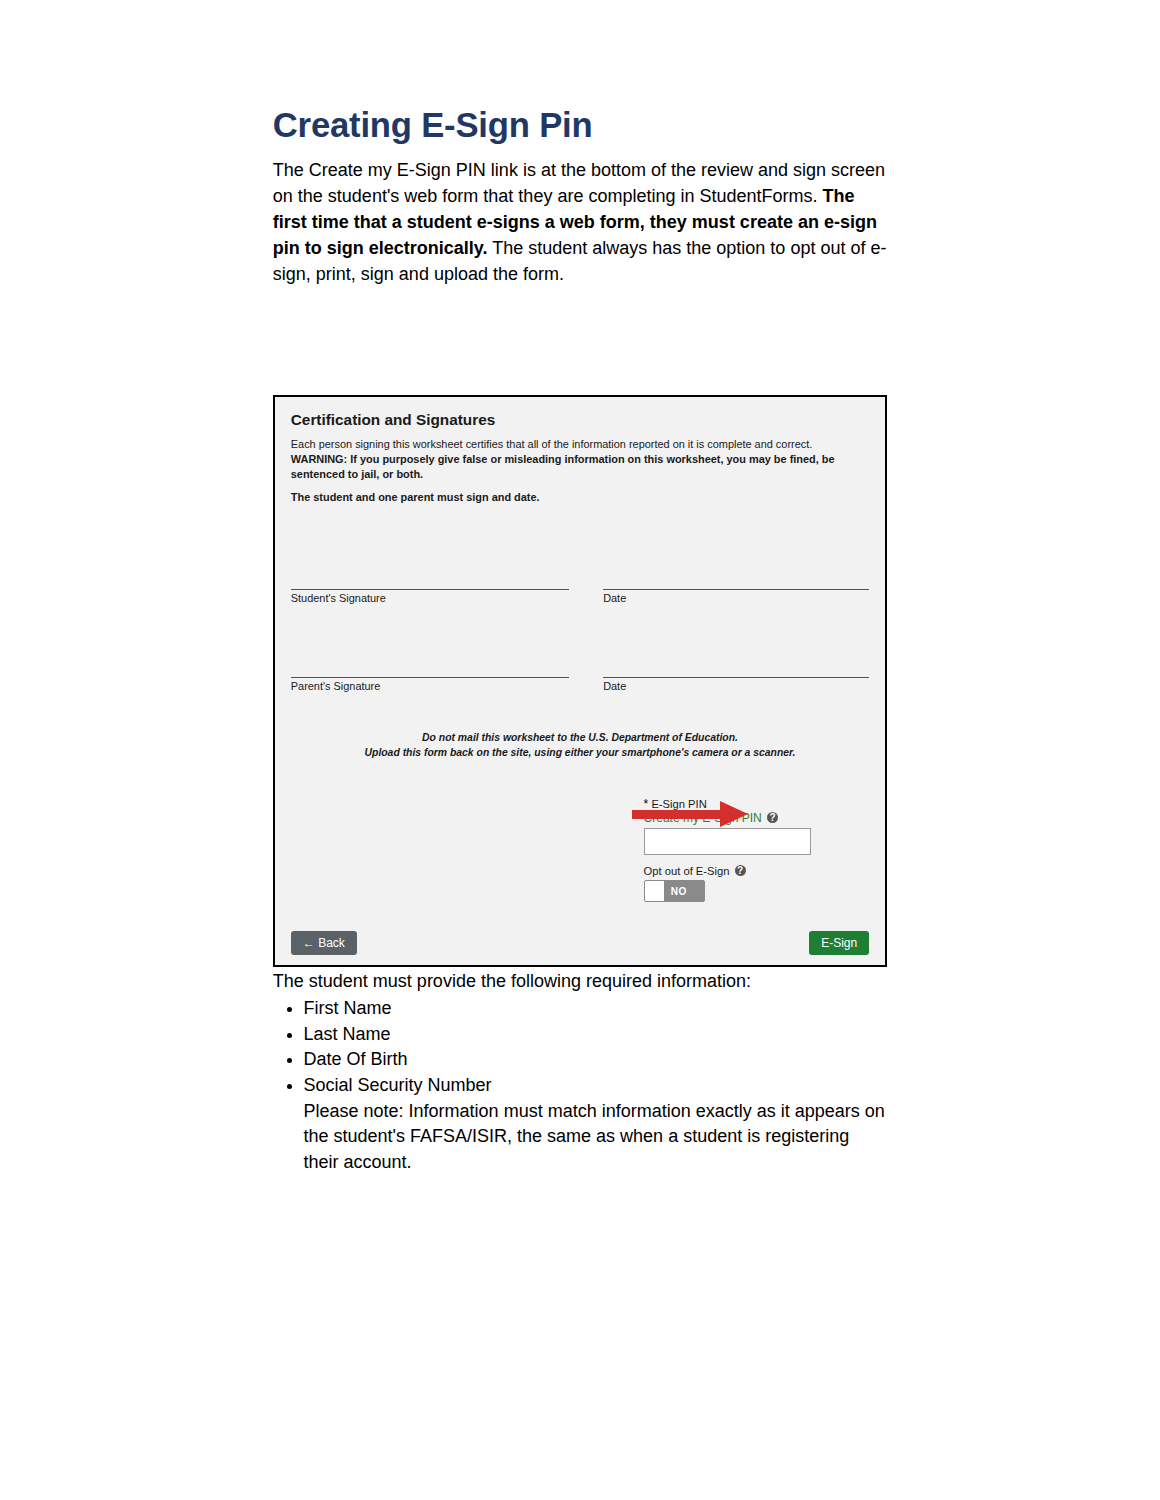Creating E-Sign Pin
The Create my E-Sign PIN link is at the bottom of the review and sign screen on the student's web form that they are completing in StudentForms. The first time that a student e-signs a web form, they must create an e-sign pin to sign electronically. The student always has the option to opt out of e-sign, print, sign and upload the form.
Certification and Signatures
Each person signing this worksheet certifies that all of the information reported on it is complete and correct. WARNING: If you purposely give false or misleading information on this worksheet, you may be fined, be sentenced to jail, or both.
The student and one parent must sign and date.
Student's Signature
Date
Parent's Signature
Date
Do not mail this worksheet to the U.S. Department of Education.
Upload this form back on the site, using either your smartphone's camera or a scanner.
* E-Sign PIN
Create my E-Sign PIN ?
Opt out of E-Sign ?
NO
← Back E-Sign
The student must provide the following required information:
First Name
Last Name
Date Of Birth
Social Security Number
Please note: Information must match information exactly as it appears on the student's FAFSA/ISIR, the same as when a student is registering their account.